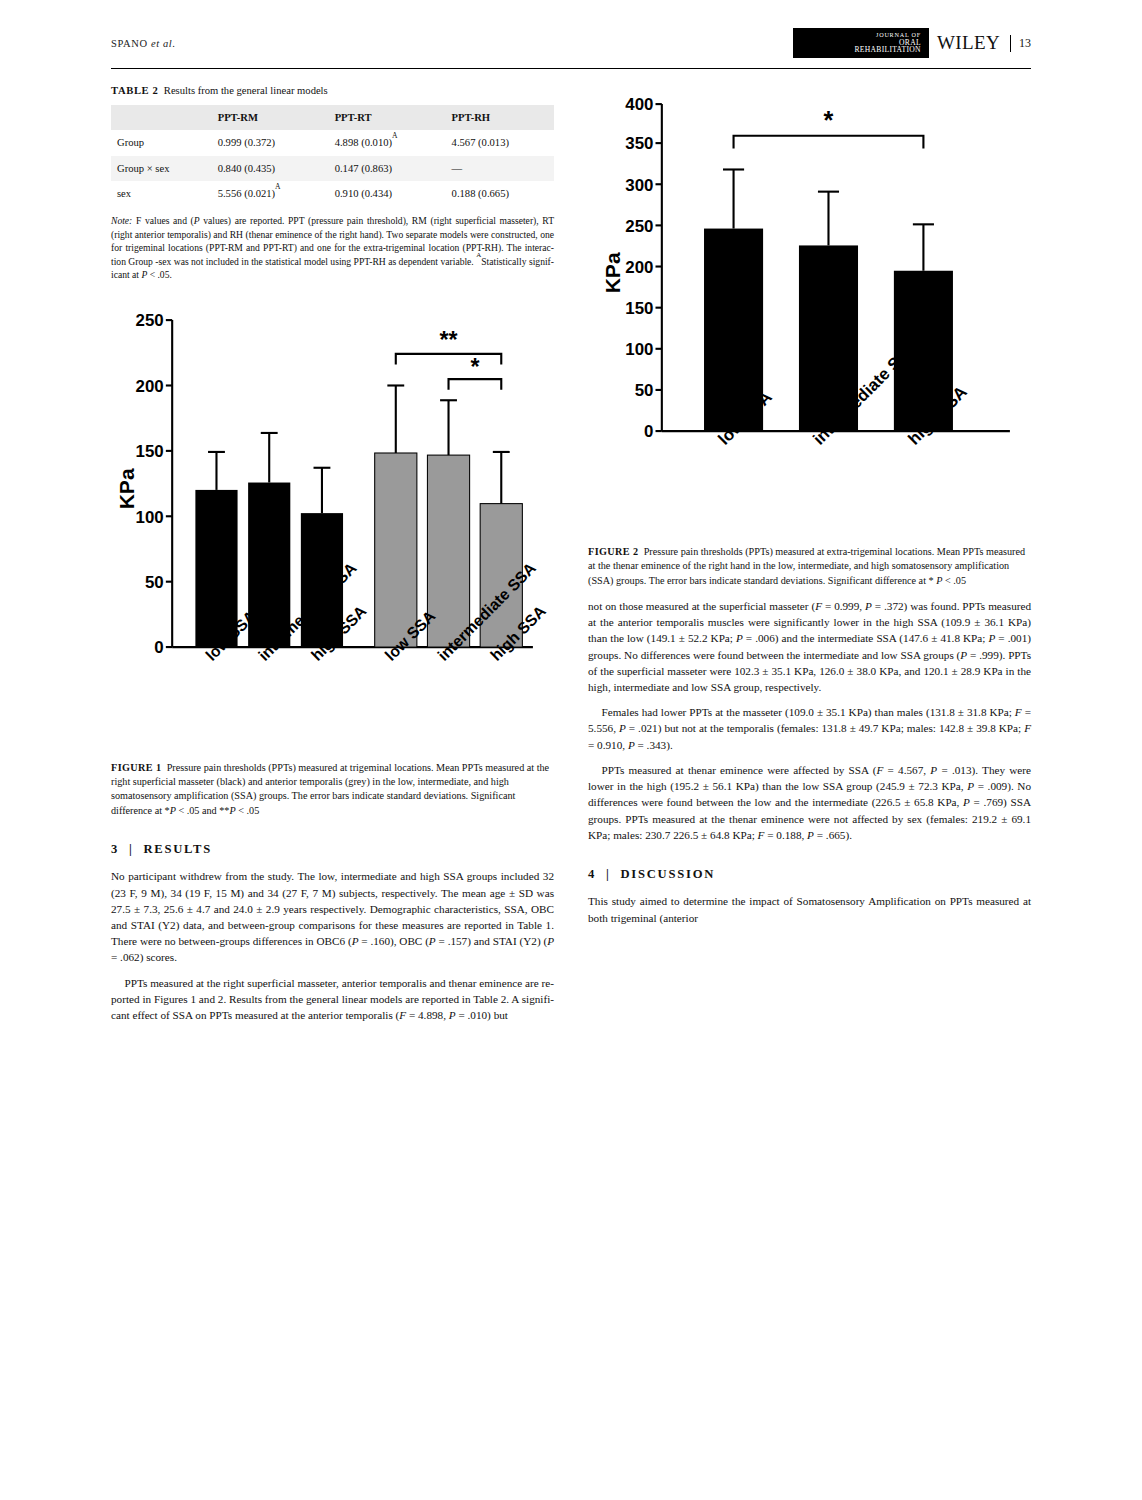Spano et al.
Journal of ORAL
REHABILITATION
WILEY
13
TABLE 2 Results from the general linear models
| | PPT-RM | PPT-RT | PPT-RH |
| --- | --- | --- | --- |
| Group | 0.999 (0.372) | 4.898 (0.010) A | 4.567 (0.013) |
| Group × sex | 0.840 (0.435) | 0.147 (0.863) | — |
| sex | 5.556 (0.021) A | 0.910 (0.434) | 0.188 (0.665) |
Note: F values and (P values) are reported. PPT (pressure pain threshold), RM (right superficial masseter), RT (right anterior temporalis) and RH (thenar eminence of the right hand). Two separate models were constructed, one for trigeminal locations (PPT-RM and PPT-RT) and one for the extra-trigeminal location (PPT-RH). The interaction Group -sex was not included in the statistical model using PPT-RH as dependent variable. AStatistically significant at P < .05.
0 50 100 150 200 250 KPa ** * low SSA intermediate SSA high SSA low SSA intermediate SSA high SSA
FIGURE 1 Pressure pain thresholds (PPTs) measured at trigeminal locations. Mean PPTs measured at the right superficial masseter (black) and anterior temporalis (grey) in the low, intermediate, and high somatosensory amplification (SSA) groups. The error bars indicate standard deviations. Significant difference at *P < .05 and **P < .05
3| RESULTS
No participant withdrew from the study. The low, intermediate and high SSA groups included 32 (23 F, 9 M), 34 (19 F, 15 M) and 34 (27 F, 7 M) subjects, respectively. The mean age ± SD was 27.5 ± 7.3, 25.6 ± 4.7 and 24.0 ± 2.9 years respectively. Demographic characteristics, SSA, OBC and STAI (Y2) data, and between-group comparisons for these measures are reported in Table 1. There were no between-groups differences in OBC6 (P = .160), OBC (P = .157) and STAI (Y2) (P = .062) scores.
PPTs measured at the right superficial masseter, anterior temporalis and thenar eminence are reported in Figures 1 and 2. Results from the general linear models are reported in Table 2. A significant effect of SSA on PPTs measured at the anterior temporalis (F = 4.898, P = .010) but
0 50 100 150 200 250 300 350 400 KPa * low SSA intermediate SSA high SSA
FIGURE 2 Pressure pain thresholds (PPTs) measured at extra-trigeminal locations. Mean PPTs measured at the thenar eminence of the right hand in the low, intermediate, and high somatosensory amplification (SSA) groups. The error bars indicate standard deviations. Significant difference at * P < .05
not on those measured at the superficial masseter (F = 0.999, P = .372) was found. PPTs measured at the anterior temporalis muscles were significantly lower in the high SSA (109.9 ± 36.1 KPa) than the low (149.1 ± 52.2 KPa; P = .006) and the intermediate SSA (147.6 ± 41.8 KPa; P = .001) groups. No differences were found between the intermediate and low SSA groups (P = .999). PPTs of the superficial masseter were 102.3 ± 35.1 KPa, 126.0 ± 38.0 KPa, and 120.1 ± 28.9 KPa in the high, intermediate and low SSA group, respectively.
Females had lower PPTs at the masseter (109.0 ± 35.1 KPa) than males (131.8 ± 31.8 KPa; F = 5.556, P = .021) but not at the temporalis (females: 131.8 ± 49.7 KPa; males: 142.8 ± 39.8 KPa; F = 0.910, P = .343).
PPTs measured at thenar eminence were affected by SSA (F = 4.567, P = .013). They were lower in the high (195.2 ± 56.1 KPa) than the low SSA group (245.9 ± 72.3 KPa, P = .009). No differences were found between the low and the intermediate (226.5 ± 65.8 KPa, P = .769) SSA groups. PPTs measured at the thenar eminence were not affected by sex (females: 219.2 ± 69.1 KPa; males: 230.7 226.5 ± 64.8 KPa; F = 0.188, P = .665).
4| DISCUSSION
This study aimed to determine the impact of Somatosensory Amplification on PPTs measured at both trigeminal (anterior